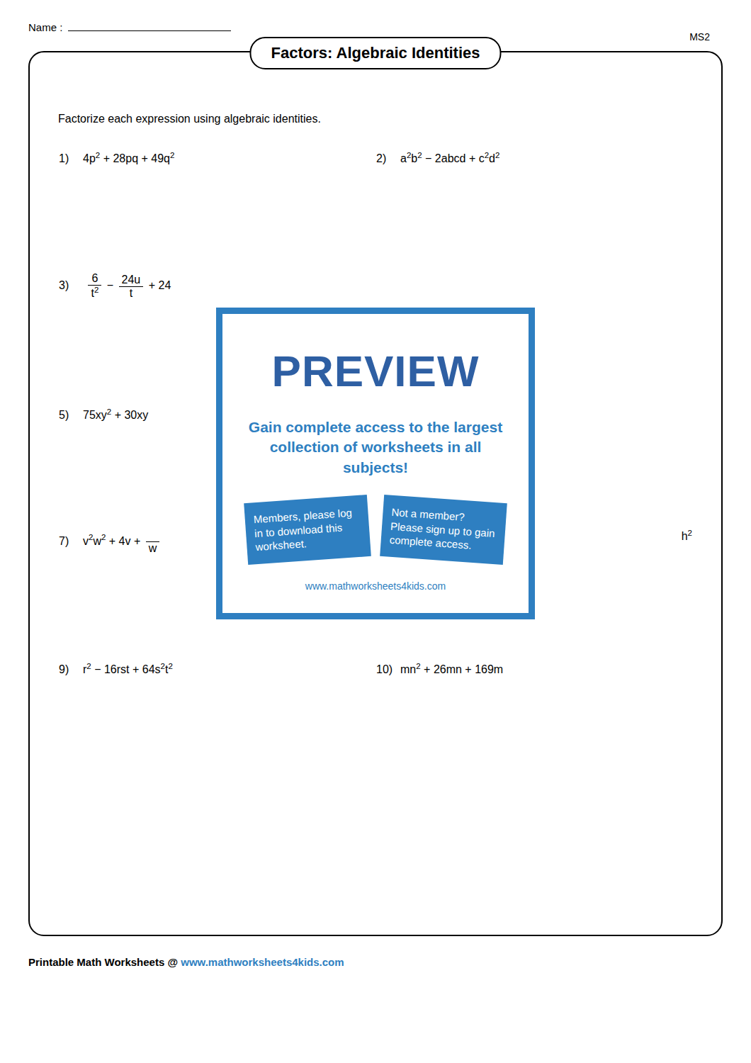Name :
MS2
Factors: Algebraic Identities
Factorize each expression using algebraic identities.
| 1) 4p 2 + 28pq + 49q 2 | 2) a 2 b 2 − 2abcd + c 2 d 2 |
| 3) 6 t 2 − 24u t + 24 | |
| 5) 75xy 2 + 30xy | |
| 7) v 2 w 2 + 4v + w | h 2 |
| 9) r 2 − 16rst + 64s 2 t 2 | 10) mn 2 + 26mn + 169m |
PREVIEW
Gain complete access to the largest collection of worksheets in all subjects!
Members, please log in to download this worksheet.
Not a member? Please sign up to gain complete access.
www.mathworksheets4kids.com
Printable Math Worksheets @ www.mathworksheets4kids.com